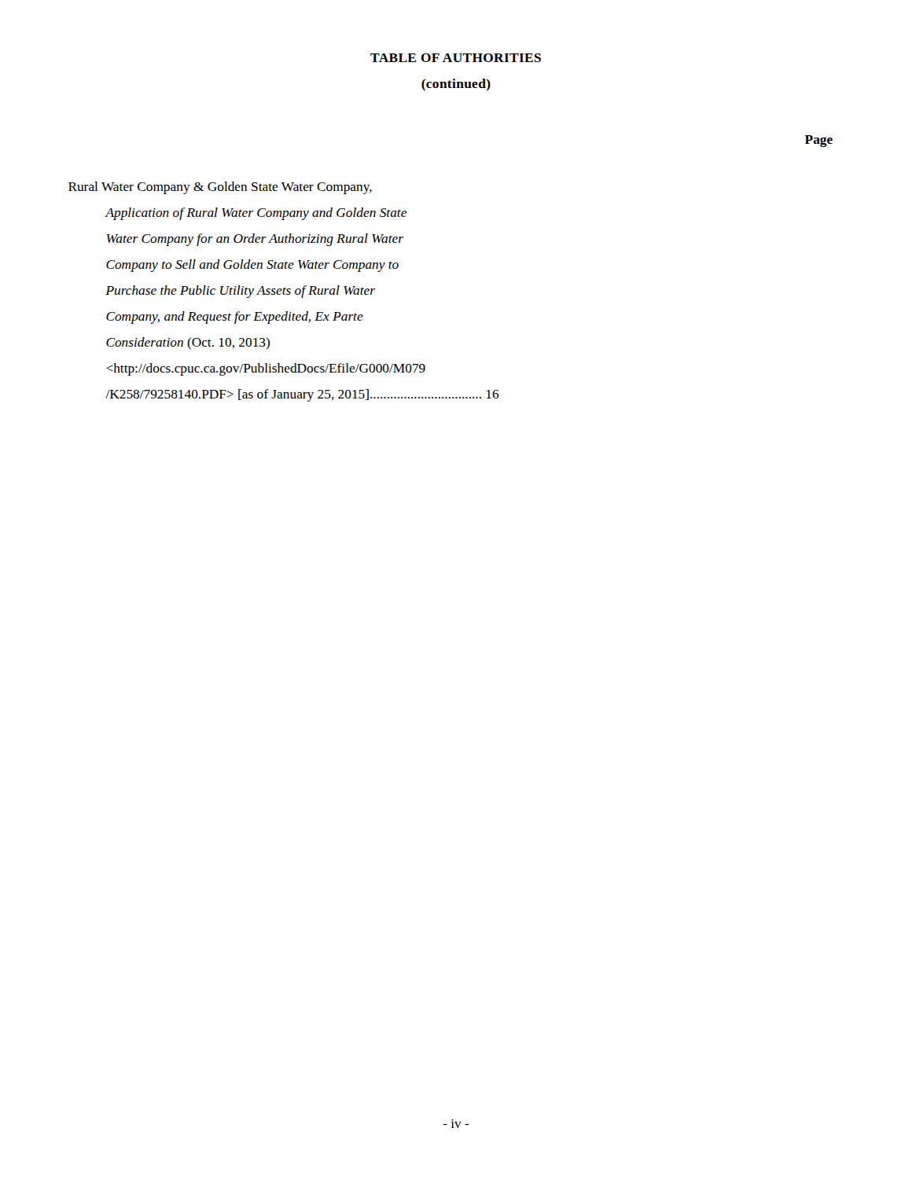TABLE OF AUTHORITIES (continued)
Page
Rural Water Company & Golden State Water Company,
Application of Rural Water Company and Golden State
Water Company for an Order Authorizing Rural Water
Company to Sell and Golden State Water Company to
Purchase the Public Utility Assets of Rural Water
Company, and Request for Expedited, Ex Parte
Consideration (Oct. 10, 2013)
<http://docs.cpuc.ca.gov/PublishedDocs/Efile/G000/M079
/K258/79258140.PDF> [as of January 25, 2015]................................. 16
- iv -